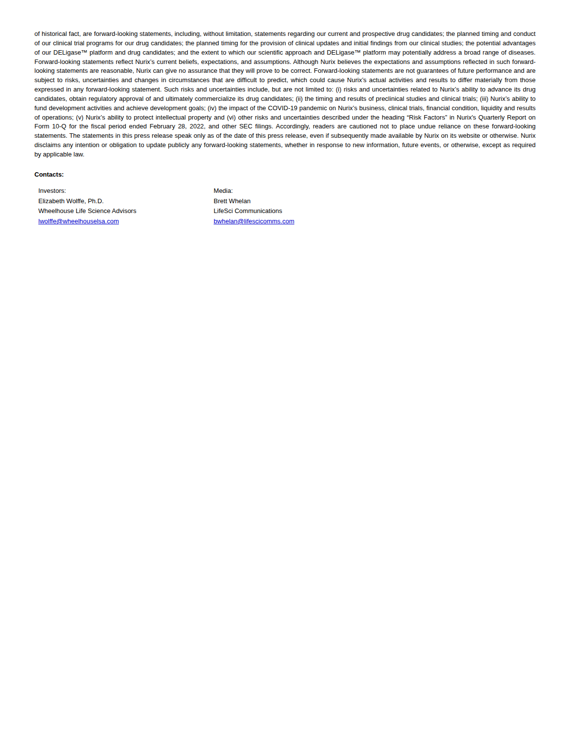of historical fact, are forward-looking statements, including, without limitation, statements regarding our current and prospective drug candidates; the planned timing and conduct of our clinical trial programs for our drug candidates; the planned timing for the provision of clinical updates and initial findings from our clinical studies; the potential advantages of our DELigase™ platform and drug candidates; and the extent to which our scientific approach and DELigase™ platform may potentially address a broad range of diseases. Forward-looking statements reflect Nurix’s current beliefs, expectations, and assumptions. Although Nurix believes the expectations and assumptions reflected in such forward-looking statements are reasonable, Nurix can give no assurance that they will prove to be correct. Forward-looking statements are not guarantees of future performance and are subject to risks, uncertainties and changes in circumstances that are difficult to predict, which could cause Nurix’s actual activities and results to differ materially from those expressed in any forward-looking statement. Such risks and uncertainties include, but are not limited to: (i) risks and uncertainties related to Nurix’s ability to advance its drug candidates, obtain regulatory approval of and ultimately commercialize its drug candidates; (ii) the timing and results of preclinical studies and clinical trials; (iii) Nurix’s ability to fund development activities and achieve development goals; (iv) the impact of the COVID-19 pandemic on Nurix’s business, clinical trials, financial condition, liquidity and results of operations; (v) Nurix’s ability to protect intellectual property and (vi) other risks and uncertainties described under the heading “Risk Factors” in Nurix's Quarterly Report on Form 10-Q for the fiscal period ended February 28, 2022, and other SEC filings. Accordingly, readers are cautioned not to place undue reliance on these forward-looking statements. The statements in this press release speak only as of the date of this press release, even if subsequently made available by Nurix on its website or otherwise. Nurix disclaims any intention or obligation to update publicly any forward-looking statements, whether in response to new information, future events, or otherwise, except as required by applicable law.
Contacts:
| Investors: | Media: |
| Elizabeth Wolffe, Ph.D. | Brett Whelan |
| Wheelhouse Life Science Advisors | LifeSci Communications |
| lwolffe@wheelhouselsa.com | bwhelan@lifescicomms.com |